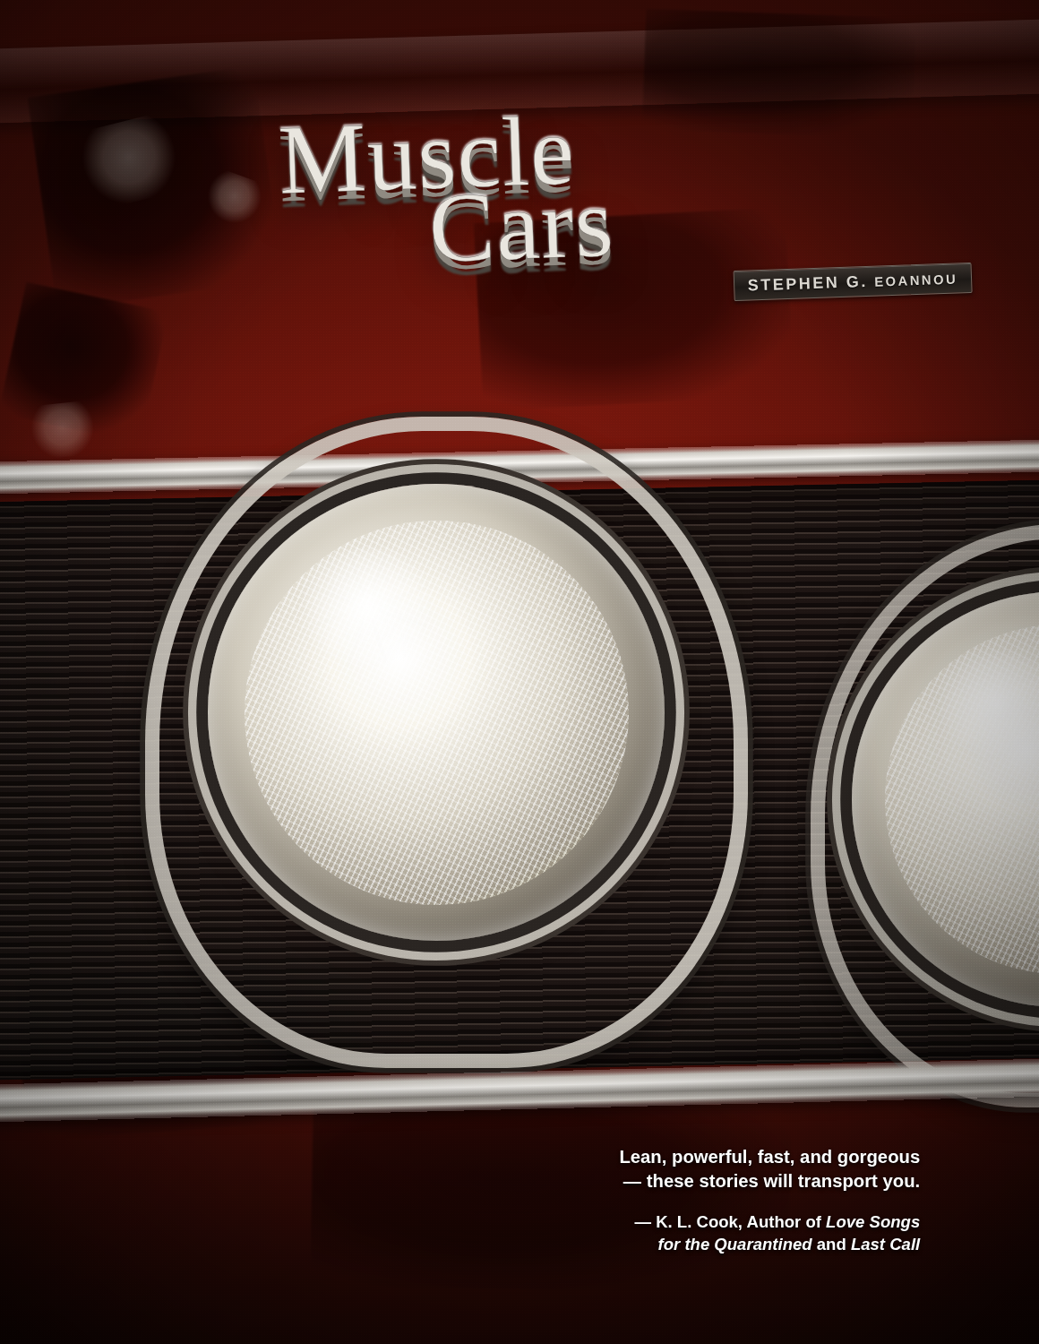Muscle Cars
Stephen G. Eoannou
Lean, powerful, fast, and gorgeous
— these stories will transport you.
— K. L. Cook, Author of Love Songs
for the Quarantined and Last Call